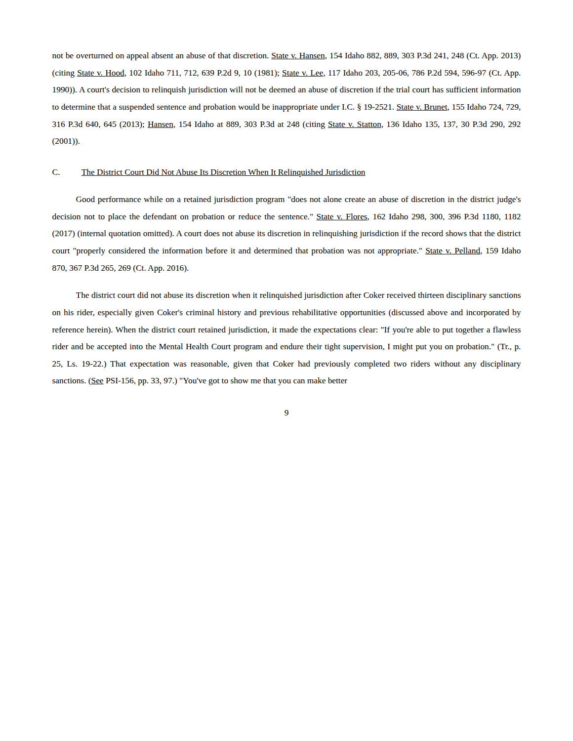not be overturned on appeal absent an abuse of that discretion. State v. Hansen, 154 Idaho 882, 889, 303 P.3d 241, 248 (Ct. App. 2013) (citing State v. Hood, 102 Idaho 711, 712, 639 P.2d 9, 10 (1981); State v. Lee, 117 Idaho 203, 205-06, 786 P.2d 594, 596-97 (Ct. App. 1990)). A court's decision to relinquish jurisdiction will not be deemed an abuse of discretion if the trial court has sufficient information to determine that a suspended sentence and probation would be inappropriate under I.C. § 19-2521. State v. Brunet, 155 Idaho 724, 729, 316 P.3d 640, 645 (2013); Hansen, 154 Idaho at 889, 303 P.3d at 248 (citing State v. Statton, 136 Idaho 135, 137, 30 P.3d 290, 292 (2001)).
C. The District Court Did Not Abuse Its Discretion When It Relinquished Jurisdiction
Good performance while on a retained jurisdiction program "does not alone create an abuse of discretion in the district judge's decision not to place the defendant on probation or reduce the sentence." State v. Flores, 162 Idaho 298, 300, 396 P.3d 1180, 1182 (2017) (internal quotation omitted). A court does not abuse its discretion in relinquishing jurisdiction if the record shows that the district court "properly considered the information before it and determined that probation was not appropriate." State v. Pelland, 159 Idaho 870, 367 P.3d 265, 269 (Ct. App. 2016).
The district court did not abuse its discretion when it relinquished jurisdiction after Coker received thirteen disciplinary sanctions on his rider, especially given Coker's criminal history and previous rehabilitative opportunities (discussed above and incorporated by reference herein). When the district court retained jurisdiction, it made the expectations clear: "If you're able to put together a flawless rider and be accepted into the Mental Health Court program and endure their tight supervision, I might put you on probation." (Tr., p. 25, Ls. 19-22.) That expectation was reasonable, given that Coker had previously completed two riders without any disciplinary sanctions. (See PSI-156, pp. 33, 97.) "You've got to show me that you can make better
9